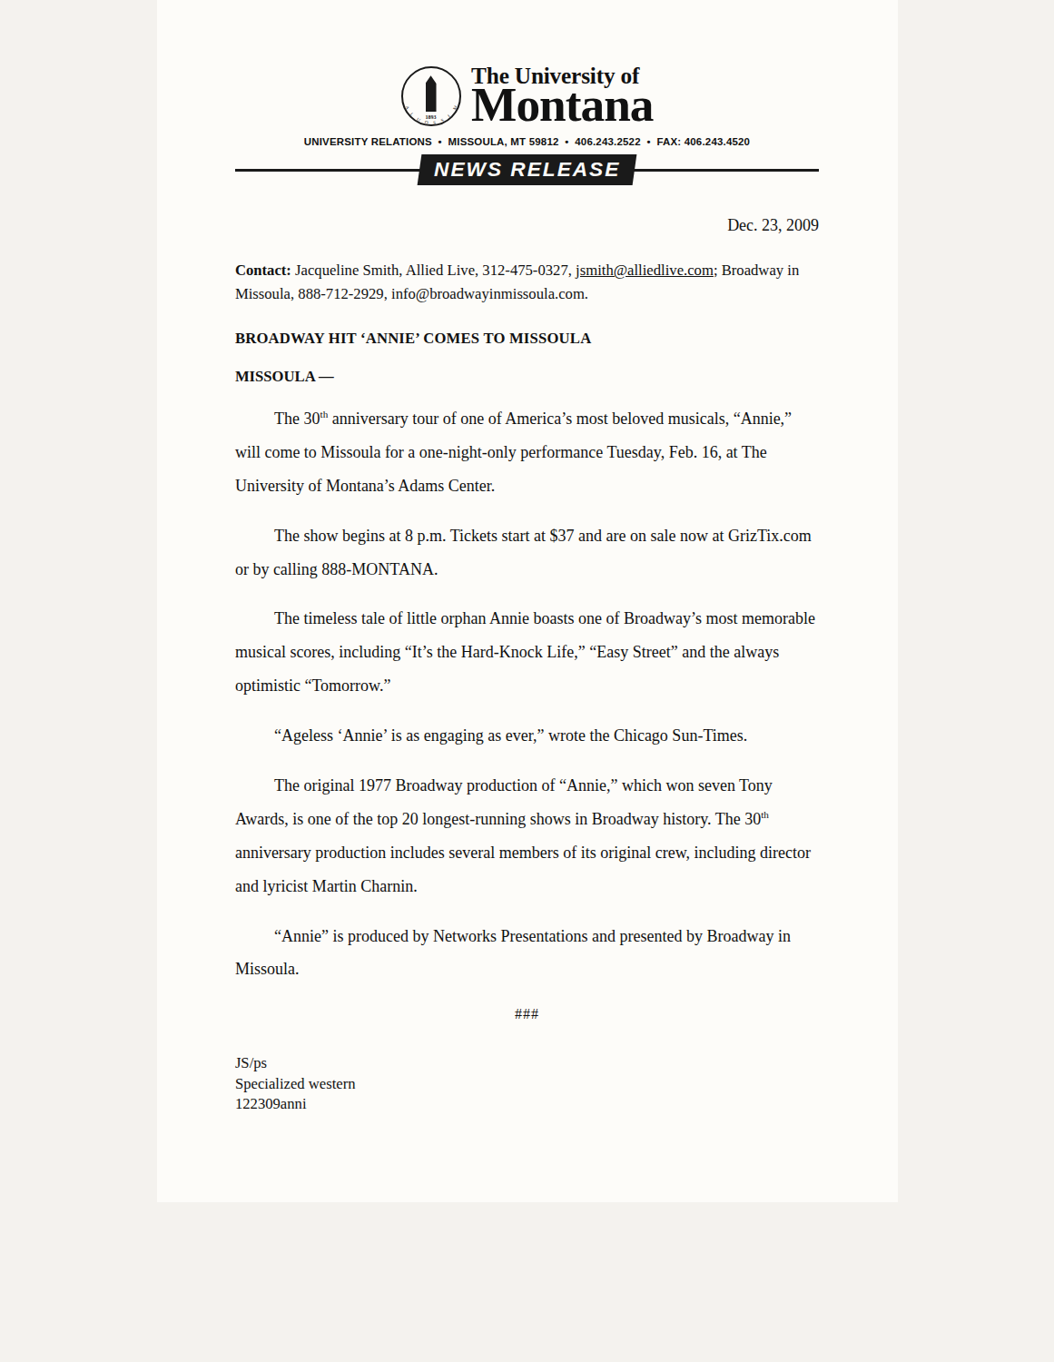M I S S O U L A
1893
The University of Montana
UNIVERSITY RELATIONS • MISSOULA, MT 59812 • 406.243.2522 • FAX: 406.243.4520
NEWS RELEASE
Dec. 23, 2009
Contact: Jacqueline Smith, Allied Live, 312-475-0327, jsmith@alliedlive.com; Broadway in Missoula, 888-712-2929, info@broadwayinmissoula.com.
BROADWAY HIT ‘ANNIE’ COMES TO MISSOULA
MISSOULA —
The 30th anniversary tour of one of America’s most beloved musicals, “Annie,” will come to Missoula for a one-night-only performance Tuesday, Feb. 16, at The University of Montana’s Adams Center.
The show begins at 8 p.m. Tickets start at $37 and are on sale now at GrizTix.com or by calling 888-MONTANA.
The timeless tale of little orphan Annie boasts one of Broadway’s most memorable musical scores, including “It’s the Hard-Knock Life,” “Easy Street” and the always optimistic “Tomorrow.”
“Ageless ‘Annie’ is as engaging as ever,” wrote the Chicago Sun-Times.
The original 1977 Broadway production of “Annie,” which won seven Tony Awards, is one of the top 20 longest-running shows in Broadway history. The 30th anniversary production includes several members of its original crew, including director and lyricist Martin Charnin.
“Annie” is produced by Networks Presentations and presented by Broadway in Missoula.
###
JS/ps
Specialized western
122309anni